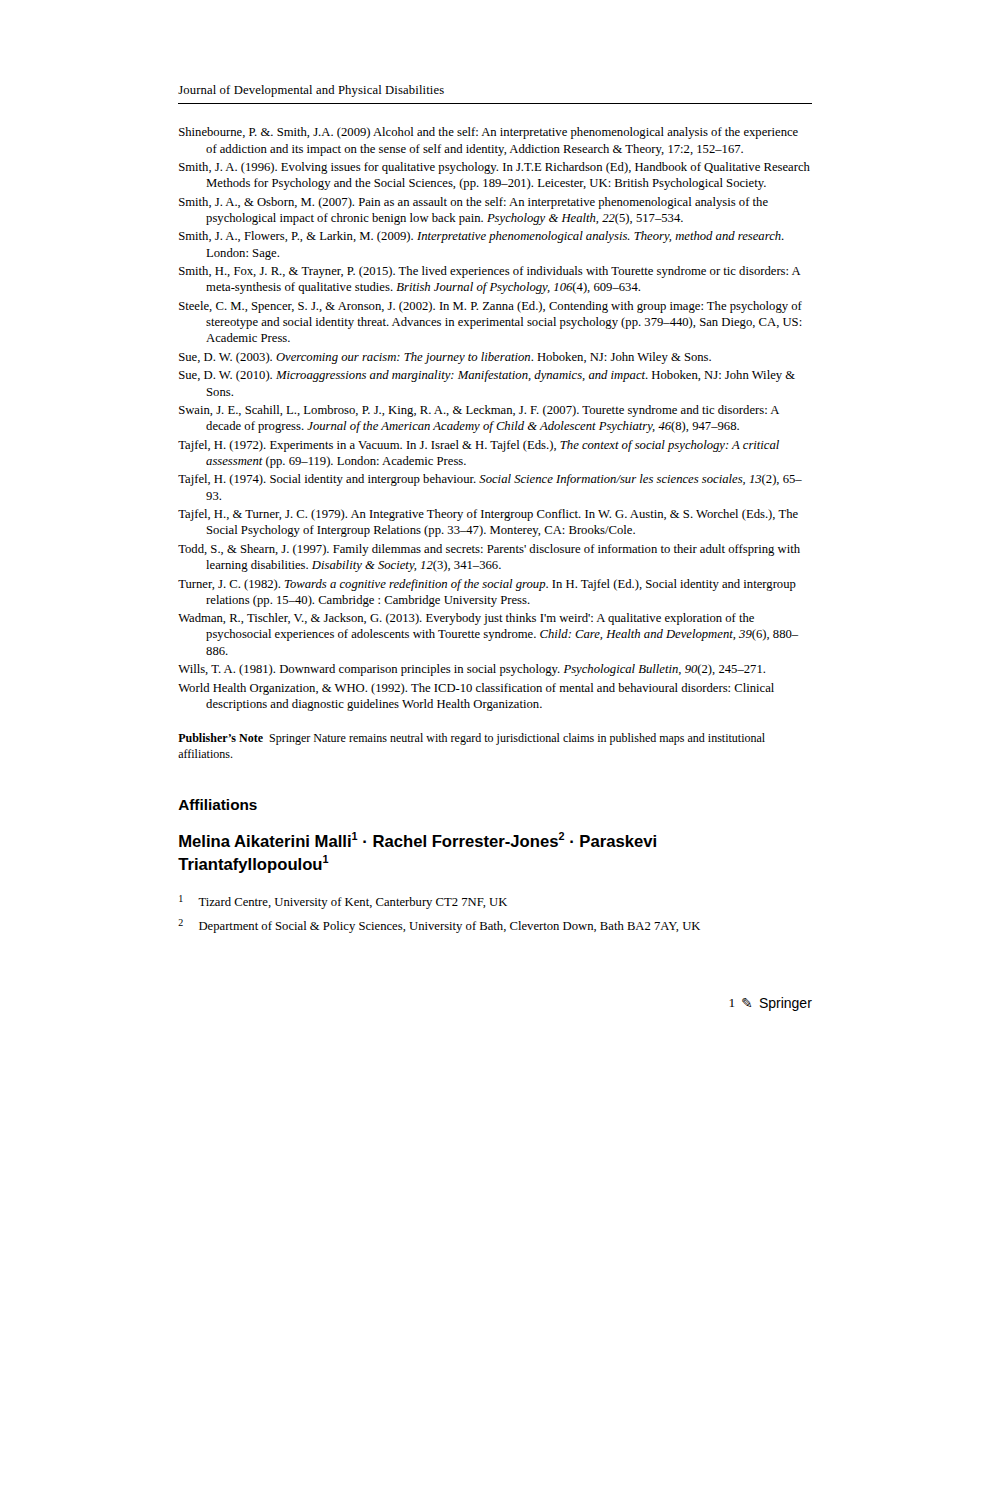Journal of Developmental and Physical Disabilities
Shinebourne, P. &. Smith, J.A. (2009) Alcohol and the self: An interpretative phenomenological analysis of the experience of addiction and its impact on the sense of self and identity, Addiction Research & Theory, 17:2, 152–167.
Smith, J. A. (1996). Evolving issues for qualitative psychology. In J.T.E Richardson (Ed), Handbook of Qualitative Research Methods for Psychology and the Social Sciences, (pp. 189–201). Leicester, UK: British Psychological Society.
Smith, J. A., & Osborn, M. (2007). Pain as an assault on the self: An interpretative phenomenological analysis of the psychological impact of chronic benign low back pain. Psychology & Health, 22(5), 517–534.
Smith, J. A., Flowers, P., & Larkin, M. (2009). Interpretative phenomenological analysis. Theory, method and research. London: Sage.
Smith, H., Fox, J. R., & Trayner, P. (2015). The lived experiences of individuals with Tourette syndrome or tic disorders: A meta-synthesis of qualitative studies. British Journal of Psychology, 106(4), 609–634.
Steele, C. M., Spencer, S. J., & Aronson, J. (2002). In M. P. Zanna (Ed.), Contending with group image: The psychology of stereotype and social identity threat. Advances in experimental social psychology (pp. 379–440), San Diego, CA, US: Academic Press.
Sue, D. W. (2003). Overcoming our racism: The journey to liberation. Hoboken, NJ: John Wiley & Sons.
Sue, D. W. (2010). Microaggressions and marginality: Manifestation, dynamics, and impact. Hoboken, NJ: John Wiley & Sons.
Swain, J. E., Scahill, L., Lombroso, P. J., King, R. A., & Leckman, J. F. (2007). Tourette syndrome and tic disorders: A decade of progress. Journal of the American Academy of Child & Adolescent Psychiatry, 46(8), 947–968.
Tajfel, H. (1972). Experiments in a Vacuum. In J. Israel & H. Tajfel (Eds.), The context of social psychology: A critical assessment (pp. 69–119). London: Academic Press.
Tajfel, H. (1974). Social identity and intergroup behaviour. Social Science Information/sur les sciences sociales, 13(2), 65–93.
Tajfel, H., & Turner, J. C. (1979). An Integrative Theory of Intergroup Conflict. In W. G. Austin, & S. Worchel (Eds.), The Social Psychology of Intergroup Relations (pp. 33–47). Monterey, CA: Brooks/Cole.
Todd, S., & Shearn, J. (1997). Family dilemmas and secrets: Parents' disclosure of information to their adult offspring with learning disabilities. Disability & Society, 12(3), 341–366.
Turner, J. C. (1982). Towards a cognitive redefinition of the social group. In H. Tajfel (Ed.), Social identity and intergroup relations (pp. 15–40). Cambridge : Cambridge University Press.
Wadman, R., Tischler, V., & Jackson, G. (2013). Everybody just thinks I'm weird': A qualitative exploration of the psychosocial experiences of adolescents with Tourette syndrome. Child: Care, Health and Development, 39(6), 880–886.
Wills, T. A. (1981). Downward comparison principles in social psychology. Psychological Bulletin, 90(2), 245–271.
World Health Organization, & WHO. (1992). The ICD-10 classification of mental and behavioural disorders: Clinical descriptions and diagnostic guidelines World Health Organization.
Publisher’s Note Springer Nature remains neutral with regard to jurisdictional claims in published maps and institutional affiliations.
Affiliations
Melina Aikaterini Malli1 · Rachel Forrester-Jones2 · Paraskevi Triantafyllopoulou1
1 Tizard Centre, University of Kent, Canterbury CT2 7NF, UK
2 Department of Social & Policy Sciences, University of Bath, Cleverton Down, Bath BA2 7AY, UK
1 ✎ Springer